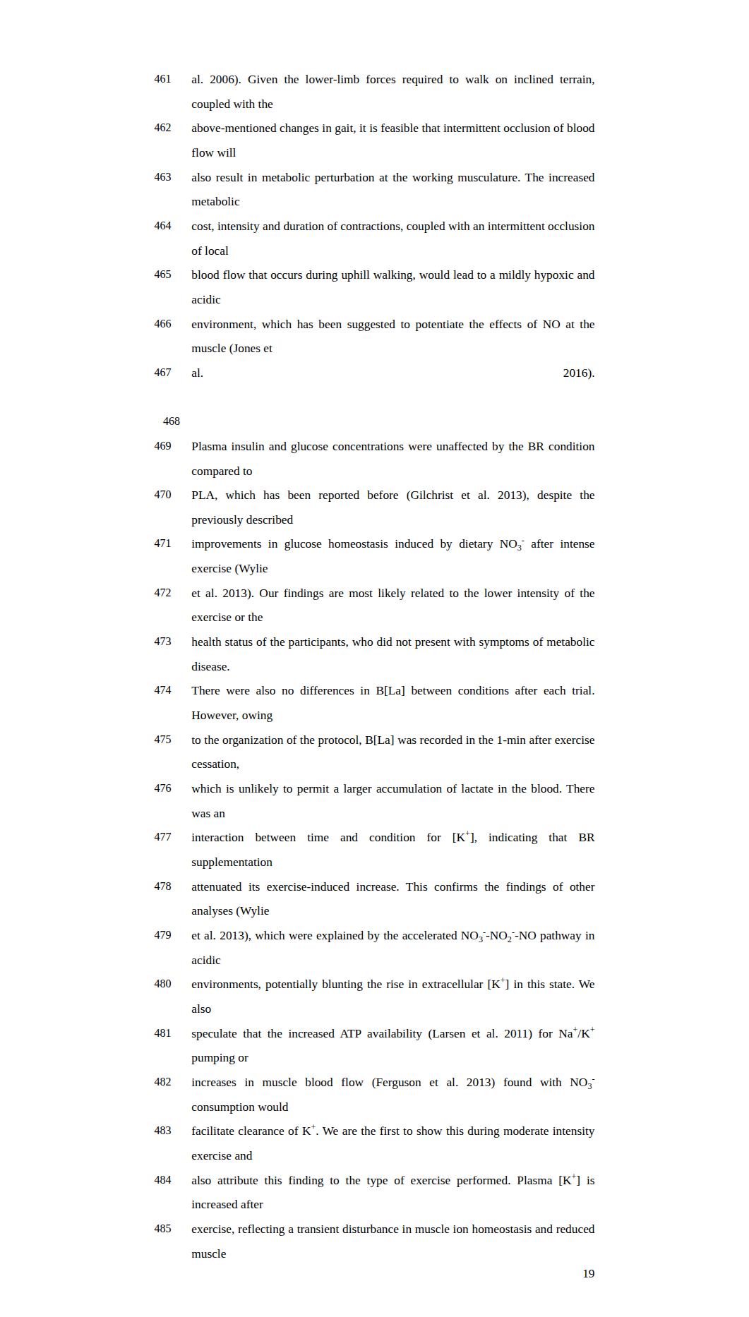al. 2006). Given the lower-limb forces required to walk on inclined terrain, coupled with the
above-mentioned changes in gait, it is feasible that intermittent occlusion of blood flow will
also result in metabolic perturbation at the working musculature. The increased metabolic
cost, intensity and duration of contractions, coupled with an intermittent occlusion of local
blood flow that occurs during uphill walking, would lead to a mildly hypoxic and acidic
environment, which has been suggested to potentiate the effects of NO at the muscle (Jones et
al. 2016).
Plasma insulin and glucose concentrations were unaffected by the BR condition compared to
PLA, which has been reported before (Gilchrist et al. 2013), despite the previously described
improvements in glucose homeostasis induced by dietary NO3- after intense exercise (Wylie
et al. 2013). Our findings are most likely related to the lower intensity of the exercise or the
health status of the participants, who did not present with symptoms of metabolic disease.
There were also no differences in B[La] between conditions after each trial. However, owing
to the organization of the protocol, B[La] was recorded in the 1-min after exercise cessation,
which is unlikely to permit a larger accumulation of lactate in the blood. There was an
interaction between time and condition for [K+], indicating that BR supplementation
attenuated its exercise-induced increase. This confirms the findings of other analyses (Wylie
et al. 2013), which were explained by the accelerated NO3--NO2--NO pathway in acidic
environments, potentially blunting the rise in extracellular [K+] in this state. We also
speculate that the increased ATP availability (Larsen et al. 2011) for Na+/K+ pumping or
increases in muscle blood flow (Ferguson et al. 2013) found with NO3- consumption would
facilitate clearance of K+. We are the first to show this during moderate intensity exercise and
also attribute this finding to the type of exercise performed. Plasma [K+] is increased after
exercise, reflecting a transient disturbance in muscle ion homeostasis and reduced muscle
19